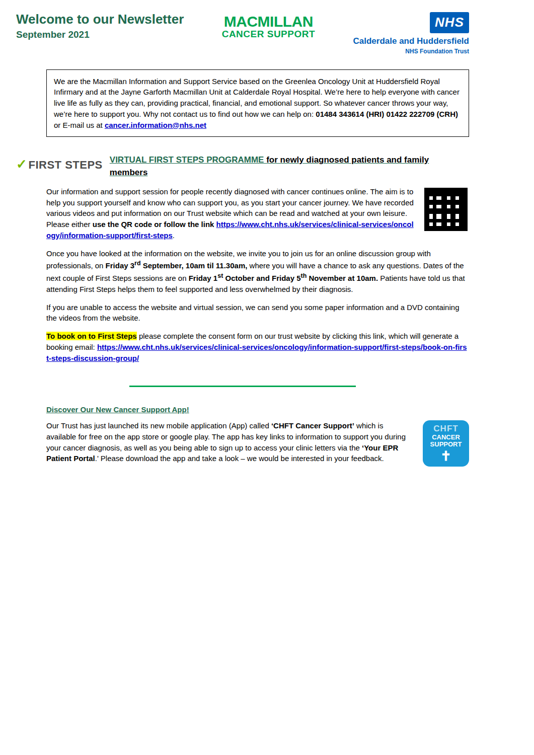Welcome to our Newsletter September 2021
MACMILLAN CANCER SUPPORT
NHS Calderdale and Huddersfield NHS Foundation Trust
We are the Macmillan Information and Support Service based on the Greenlea Oncology Unit at Huddersfield Royal Infirmary and at the Jayne Garforth Macmillan Unit at Calderdale Royal Hospital. We’re here to help everyone with cancer live life as fully as they can, providing practical, financial, and emotional support. So whatever cancer throws your way, we’re here to support you. Why not contact us to find out how we can help on: 01484 343614 (HRI) 01422 222709 (CRH) or E-mail us at cancer.information@nhs.net
✓FIRST STEPS
VIRTUAL FIRST STEPS PROGRAMME for newly diagnosed patients and family members
Our information and support session for people recently diagnosed with cancer continues online. The aim is to help you support yourself and know who can support you, as you start your cancer journey. We have recorded various videos and put information on our Trust website which can be read and watched at your own leisure. Please either use the QR code or follow the link https://www.cht.nhs.uk/services/clinical-services/oncology/information-support/first-steps.
Once you have looked at the information on the website, we invite you to join us for an online discussion group with professionals, on Friday 3rd September, 10am til 11.30am, where you will have a chance to ask any questions. Dates of the next couple of First Steps sessions are on Friday 1st October and Friday 5th November at 10am. Patients have told us that attending First Steps helps them to feel supported and less overwhelmed by their diagnosis.
If you are unable to access the website and virtual session, we can send you some paper information and a DVD containing the videos from the website.
To book on to First Steps please complete the consent form on our trust website by clicking this link, which will generate a booking email: https://www.cht.nhs.uk/services/clinical-services/oncology/information-support/first-steps/book-on-first-steps-discussion-group/
Discover Our New Cancer Support App!
CHFT CANCER
SUPPORT ✝
Our Trust has just launched its new mobile application (App) called ‘CHFT Cancer Support’ which is available for free on the app store or google play. The app has key links to information to support you during your cancer diagnosis, as well as you being able to sign up to access your clinic letters via the ‘Your EPR Patient Portal.’ Please download the app and take a look – we would be interested in your feedback.